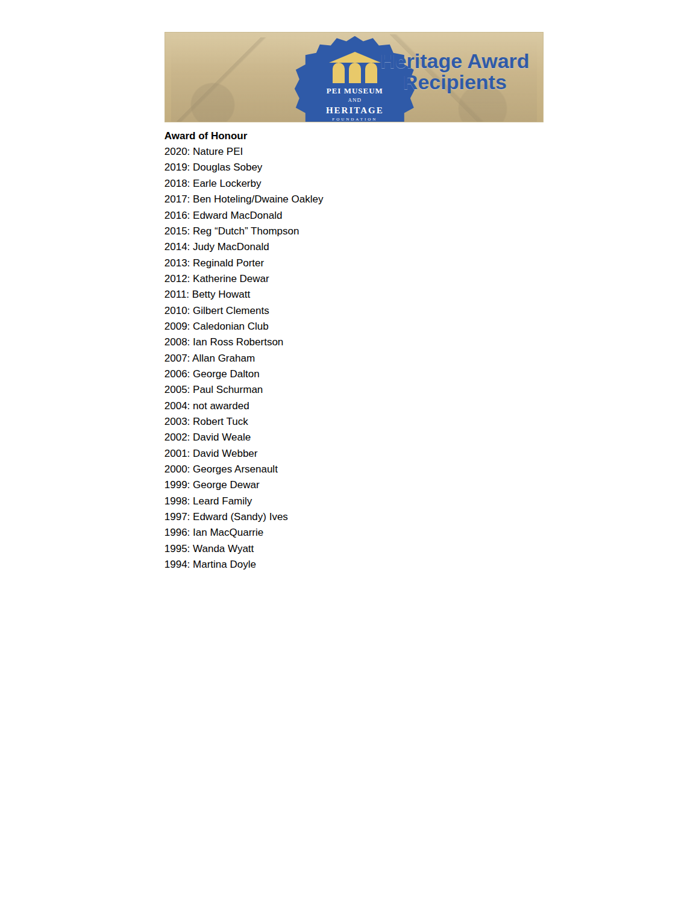PEI MUSEUM
AND
HERITAGE
FOUNDATION
Heritage Award
Recipients
Award of Honour
2020: Nature PEI
2019: Douglas Sobey
2018: Earle Lockerby
2017: Ben Hoteling/Dwaine Oakley
2016: Edward MacDonald
2015: Reg “Dutch” Thompson
2014: Judy MacDonald
2013: Reginald Porter
2012: Katherine Dewar
2011: Betty Howatt
2010: Gilbert Clements
2009: Caledonian Club
2008: Ian Ross Robertson
2007: Allan Graham
2006: George Dalton
2005: Paul Schurman
2004: not awarded
2003: Robert Tuck
2002: David Weale
2001: David Webber
2000: Georges Arsenault
1999: George Dewar
1998: Leard Family
1997: Edward (Sandy) Ives
1996: Ian MacQuarrie
1995: Wanda Wyatt
1994: Martina Doyle